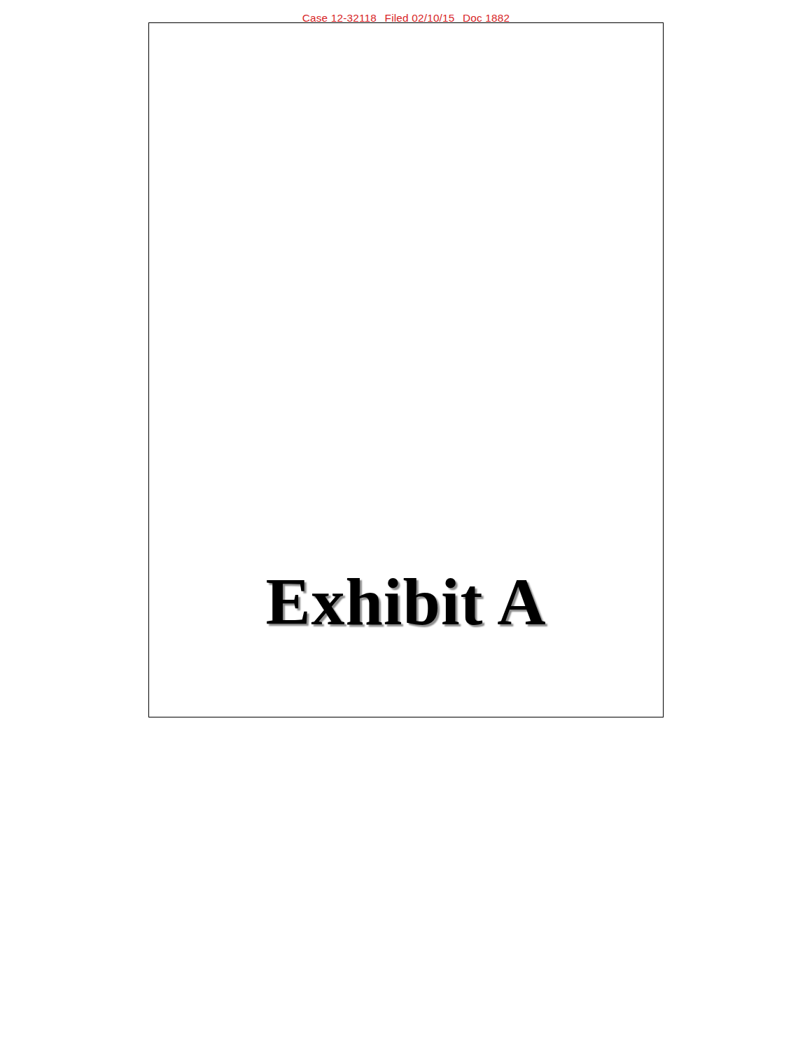Case 12-32118 Filed 02/10/15 Doc 1882
Exhibit A